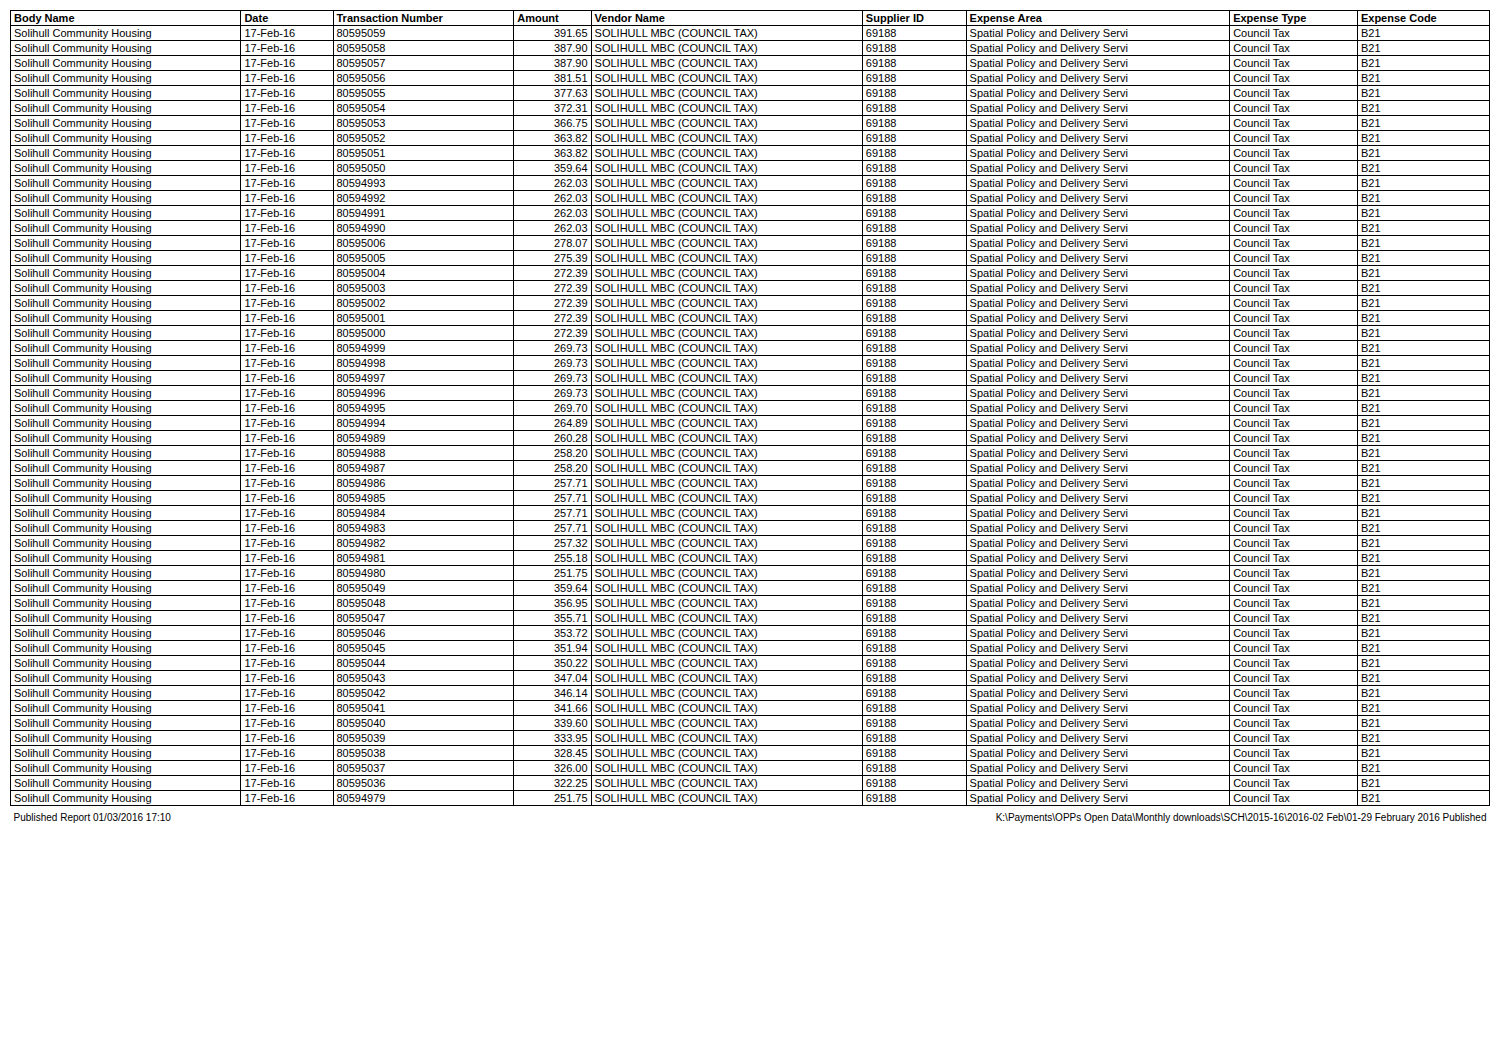| Body Name | Date | Transaction Number | Amount | Vendor Name | Supplier ID | Expense Area | Expense Type | Expense Code |
| --- | --- | --- | --- | --- | --- | --- | --- | --- |
| Solihull Community Housing | 17-Feb-16 | 80595059 | 391.65 | SOLIHULL MBC (COUNCIL TAX) | 69188 | Spatial Policy and Delivery Servi | Council Tax | B21 |
| Solihull Community Housing | 17-Feb-16 | 80595058 | 387.90 | SOLIHULL MBC (COUNCIL TAX) | 69188 | Spatial Policy and Delivery Servi | Council Tax | B21 |
| Solihull Community Housing | 17-Feb-16 | 80595057 | 387.90 | SOLIHULL MBC (COUNCIL TAX) | 69188 | Spatial Policy and Delivery Servi | Council Tax | B21 |
| Solihull Community Housing | 17-Feb-16 | 80595056 | 381.51 | SOLIHULL MBC (COUNCIL TAX) | 69188 | Spatial Policy and Delivery Servi | Council Tax | B21 |
| Solihull Community Housing | 17-Feb-16 | 80595055 | 377.63 | SOLIHULL MBC (COUNCIL TAX) | 69188 | Spatial Policy and Delivery Servi | Council Tax | B21 |
| Solihull Community Housing | 17-Feb-16 | 80595054 | 372.31 | SOLIHULL MBC (COUNCIL TAX) | 69188 | Spatial Policy and Delivery Servi | Council Tax | B21 |
| Solihull Community Housing | 17-Feb-16 | 80595053 | 366.75 | SOLIHULL MBC (COUNCIL TAX) | 69188 | Spatial Policy and Delivery Servi | Council Tax | B21 |
| Solihull Community Housing | 17-Feb-16 | 80595052 | 363.82 | SOLIHULL MBC (COUNCIL TAX) | 69188 | Spatial Policy and Delivery Servi | Council Tax | B21 |
| Solihull Community Housing | 17-Feb-16 | 80595051 | 363.82 | SOLIHULL MBC (COUNCIL TAX) | 69188 | Spatial Policy and Delivery Servi | Council Tax | B21 |
| Solihull Community Housing | 17-Feb-16 | 80595050 | 359.64 | SOLIHULL MBC (COUNCIL TAX) | 69188 | Spatial Policy and Delivery Servi | Council Tax | B21 |
| Solihull Community Housing | 17-Feb-16 | 80594993 | 262.03 | SOLIHULL MBC (COUNCIL TAX) | 69188 | Spatial Policy and Delivery Servi | Council Tax | B21 |
| Solihull Community Housing | 17-Feb-16 | 80594992 | 262.03 | SOLIHULL MBC (COUNCIL TAX) | 69188 | Spatial Policy and Delivery Servi | Council Tax | B21 |
| Solihull Community Housing | 17-Feb-16 | 80594991 | 262.03 | SOLIHULL MBC (COUNCIL TAX) | 69188 | Spatial Policy and Delivery Servi | Council Tax | B21 |
| Solihull Community Housing | 17-Feb-16 | 80594990 | 262.03 | SOLIHULL MBC (COUNCIL TAX) | 69188 | Spatial Policy and Delivery Servi | Council Tax | B21 |
| Solihull Community Housing | 17-Feb-16 | 80595006 | 278.07 | SOLIHULL MBC (COUNCIL TAX) | 69188 | Spatial Policy and Delivery Servi | Council Tax | B21 |
| Solihull Community Housing | 17-Feb-16 | 80595005 | 275.39 | SOLIHULL MBC (COUNCIL TAX) | 69188 | Spatial Policy and Delivery Servi | Council Tax | B21 |
| Solihull Community Housing | 17-Feb-16 | 80595004 | 272.39 | SOLIHULL MBC (COUNCIL TAX) | 69188 | Spatial Policy and Delivery Servi | Council Tax | B21 |
| Solihull Community Housing | 17-Feb-16 | 80595003 | 272.39 | SOLIHULL MBC (COUNCIL TAX) | 69188 | Spatial Policy and Delivery Servi | Council Tax | B21 |
| Solihull Community Housing | 17-Feb-16 | 80595002 | 272.39 | SOLIHULL MBC (COUNCIL TAX) | 69188 | Spatial Policy and Delivery Servi | Council Tax | B21 |
| Solihull Community Housing | 17-Feb-16 | 80595001 | 272.39 | SOLIHULL MBC (COUNCIL TAX) | 69188 | Spatial Policy and Delivery Servi | Council Tax | B21 |
| Solihull Community Housing | 17-Feb-16 | 80595000 | 272.39 | SOLIHULL MBC (COUNCIL TAX) | 69188 | Spatial Policy and Delivery Servi | Council Tax | B21 |
| Solihull Community Housing | 17-Feb-16 | 80594999 | 269.73 | SOLIHULL MBC (COUNCIL TAX) | 69188 | Spatial Policy and Delivery Servi | Council Tax | B21 |
| Solihull Community Housing | 17-Feb-16 | 80594998 | 269.73 | SOLIHULL MBC (COUNCIL TAX) | 69188 | Spatial Policy and Delivery Servi | Council Tax | B21 |
| Solihull Community Housing | 17-Feb-16 | 80594997 | 269.73 | SOLIHULL MBC (COUNCIL TAX) | 69188 | Spatial Policy and Delivery Servi | Council Tax | B21 |
| Solihull Community Housing | 17-Feb-16 | 80594996 | 269.73 | SOLIHULL MBC (COUNCIL TAX) | 69188 | Spatial Policy and Delivery Servi | Council Tax | B21 |
| Solihull Community Housing | 17-Feb-16 | 80594995 | 269.70 | SOLIHULL MBC (COUNCIL TAX) | 69188 | Spatial Policy and Delivery Servi | Council Tax | B21 |
| Solihull Community Housing | 17-Feb-16 | 80594994 | 264.89 | SOLIHULL MBC (COUNCIL TAX) | 69188 | Spatial Policy and Delivery Servi | Council Tax | B21 |
| Solihull Community Housing | 17-Feb-16 | 80594989 | 260.28 | SOLIHULL MBC (COUNCIL TAX) | 69188 | Spatial Policy and Delivery Servi | Council Tax | B21 |
| Solihull Community Housing | 17-Feb-16 | 80594988 | 258.20 | SOLIHULL MBC (COUNCIL TAX) | 69188 | Spatial Policy and Delivery Servi | Council Tax | B21 |
| Solihull Community Housing | 17-Feb-16 | 80594987 | 258.20 | SOLIHULL MBC (COUNCIL TAX) | 69188 | Spatial Policy and Delivery Servi | Council Tax | B21 |
| Solihull Community Housing | 17-Feb-16 | 80594986 | 257.71 | SOLIHULL MBC (COUNCIL TAX) | 69188 | Spatial Policy and Delivery Servi | Council Tax | B21 |
| Solihull Community Housing | 17-Feb-16 | 80594985 | 257.71 | SOLIHULL MBC (COUNCIL TAX) | 69188 | Spatial Policy and Delivery Servi | Council Tax | B21 |
| Solihull Community Housing | 17-Feb-16 | 80594984 | 257.71 | SOLIHULL MBC (COUNCIL TAX) | 69188 | Spatial Policy and Delivery Servi | Council Tax | B21 |
| Solihull Community Housing | 17-Feb-16 | 80594983 | 257.71 | SOLIHULL MBC (COUNCIL TAX) | 69188 | Spatial Policy and Delivery Servi | Council Tax | B21 |
| Solihull Community Housing | 17-Feb-16 | 80594982 | 257.32 | SOLIHULL MBC (COUNCIL TAX) | 69188 | Spatial Policy and Delivery Servi | Council Tax | B21 |
| Solihull Community Housing | 17-Feb-16 | 80594981 | 255.18 | SOLIHULL MBC (COUNCIL TAX) | 69188 | Spatial Policy and Delivery Servi | Council Tax | B21 |
| Solihull Community Housing | 17-Feb-16 | 80594980 | 251.75 | SOLIHULL MBC (COUNCIL TAX) | 69188 | Spatial Policy and Delivery Servi | Council Tax | B21 |
| Solihull Community Housing | 17-Feb-16 | 80595049 | 359.64 | SOLIHULL MBC (COUNCIL TAX) | 69188 | Spatial Policy and Delivery Servi | Council Tax | B21 |
| Solihull Community Housing | 17-Feb-16 | 80595048 | 356.95 | SOLIHULL MBC (COUNCIL TAX) | 69188 | Spatial Policy and Delivery Servi | Council Tax | B21 |
| Solihull Community Housing | 17-Feb-16 | 80595047 | 355.71 | SOLIHULL MBC (COUNCIL TAX) | 69188 | Spatial Policy and Delivery Servi | Council Tax | B21 |
| Solihull Community Housing | 17-Feb-16 | 80595046 | 353.72 | SOLIHULL MBC (COUNCIL TAX) | 69188 | Spatial Policy and Delivery Servi | Council Tax | B21 |
| Solihull Community Housing | 17-Feb-16 | 80595045 | 351.94 | SOLIHULL MBC (COUNCIL TAX) | 69188 | Spatial Policy and Delivery Servi | Council Tax | B21 |
| Solihull Community Housing | 17-Feb-16 | 80595044 | 350.22 | SOLIHULL MBC (COUNCIL TAX) | 69188 | Spatial Policy and Delivery Servi | Council Tax | B21 |
| Solihull Community Housing | 17-Feb-16 | 80595043 | 347.04 | SOLIHULL MBC (COUNCIL TAX) | 69188 | Spatial Policy and Delivery Servi | Council Tax | B21 |
| Solihull Community Housing | 17-Feb-16 | 80595042 | 346.14 | SOLIHULL MBC (COUNCIL TAX) | 69188 | Spatial Policy and Delivery Servi | Council Tax | B21 |
| Solihull Community Housing | 17-Feb-16 | 80595041 | 341.66 | SOLIHULL MBC (COUNCIL TAX) | 69188 | Spatial Policy and Delivery Servi | Council Tax | B21 |
| Solihull Community Housing | 17-Feb-16 | 80595040 | 339.60 | SOLIHULL MBC (COUNCIL TAX) | 69188 | Spatial Policy and Delivery Servi | Council Tax | B21 |
| Solihull Community Housing | 17-Feb-16 | 80595039 | 333.95 | SOLIHULL MBC (COUNCIL TAX) | 69188 | Spatial Policy and Delivery Servi | Council Tax | B21 |
| Solihull Community Housing | 17-Feb-16 | 80595038 | 328.45 | SOLIHULL MBC (COUNCIL TAX) | 69188 | Spatial Policy and Delivery Servi | Council Tax | B21 |
| Solihull Community Housing | 17-Feb-16 | 80595037 | 326.00 | SOLIHULL MBC (COUNCIL TAX) | 69188 | Spatial Policy and Delivery Servi | Council Tax | B21 |
| Solihull Community Housing | 17-Feb-16 | 80595036 | 322.25 | SOLIHULL MBC (COUNCIL TAX) | 69188 | Spatial Policy and Delivery Servi | Council Tax | B21 |
| Solihull Community Housing | 17-Feb-16 | 80594979 | 251.75 | SOLIHULL MBC (COUNCIL TAX) | 69188 | Spatial Policy and Delivery Servi | Council Tax | B21 |
| Published Report 01/03/2016 17:10 | K:\Payments\OPPs Open Data\Monthly downloads\SCH\2015-16\2016-02 Feb\01-29 February 2016 Published |